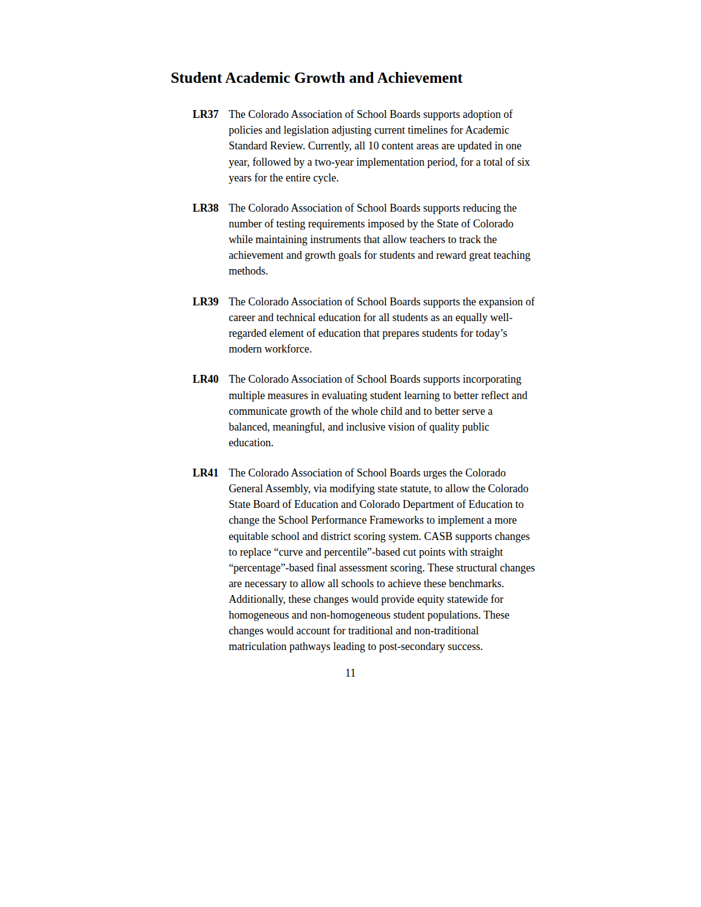Student Academic Growth and Achievement
LR37 The Colorado Association of School Boards supports adoption of policies and legislation adjusting current timelines for Academic Standard Review. Currently, all 10 content areas are updated in one year, followed by a two-year implementation period, for a total of six years for the entire cycle.
LR38 The Colorado Association of School Boards supports reducing the number of testing requirements imposed by the State of Colorado while maintaining instruments that allow teachers to track the achievement and growth goals for students and reward great teaching methods.
LR39 The Colorado Association of School Boards supports the expansion of career and technical education for all students as an equally well-regarded element of education that prepares students for today’s modern workforce.
LR40 The Colorado Association of School Boards supports incorporating multiple measures in evaluating student learning to better reflect and communicate growth of the whole child and to better serve a balanced, meaningful, and inclusive vision of quality public education.
LR41 The Colorado Association of School Boards urges the Colorado General Assembly, via modifying state statute, to allow the Colorado State Board of Education and Colorado Department of Education to change the School Performance Frameworks to implement a more equitable school and district scoring system. CASB supports changes to replace “curve and percentile”-based cut points with straight “percentage”-based final assessment scoring. These structural changes are necessary to allow all schools to achieve these benchmarks. Additionally, these changes would provide equity statewide for homogeneous and non-homogeneous student populations. These changes would account for traditional and non-traditional matriculation pathways leading to post-secondary success.
11